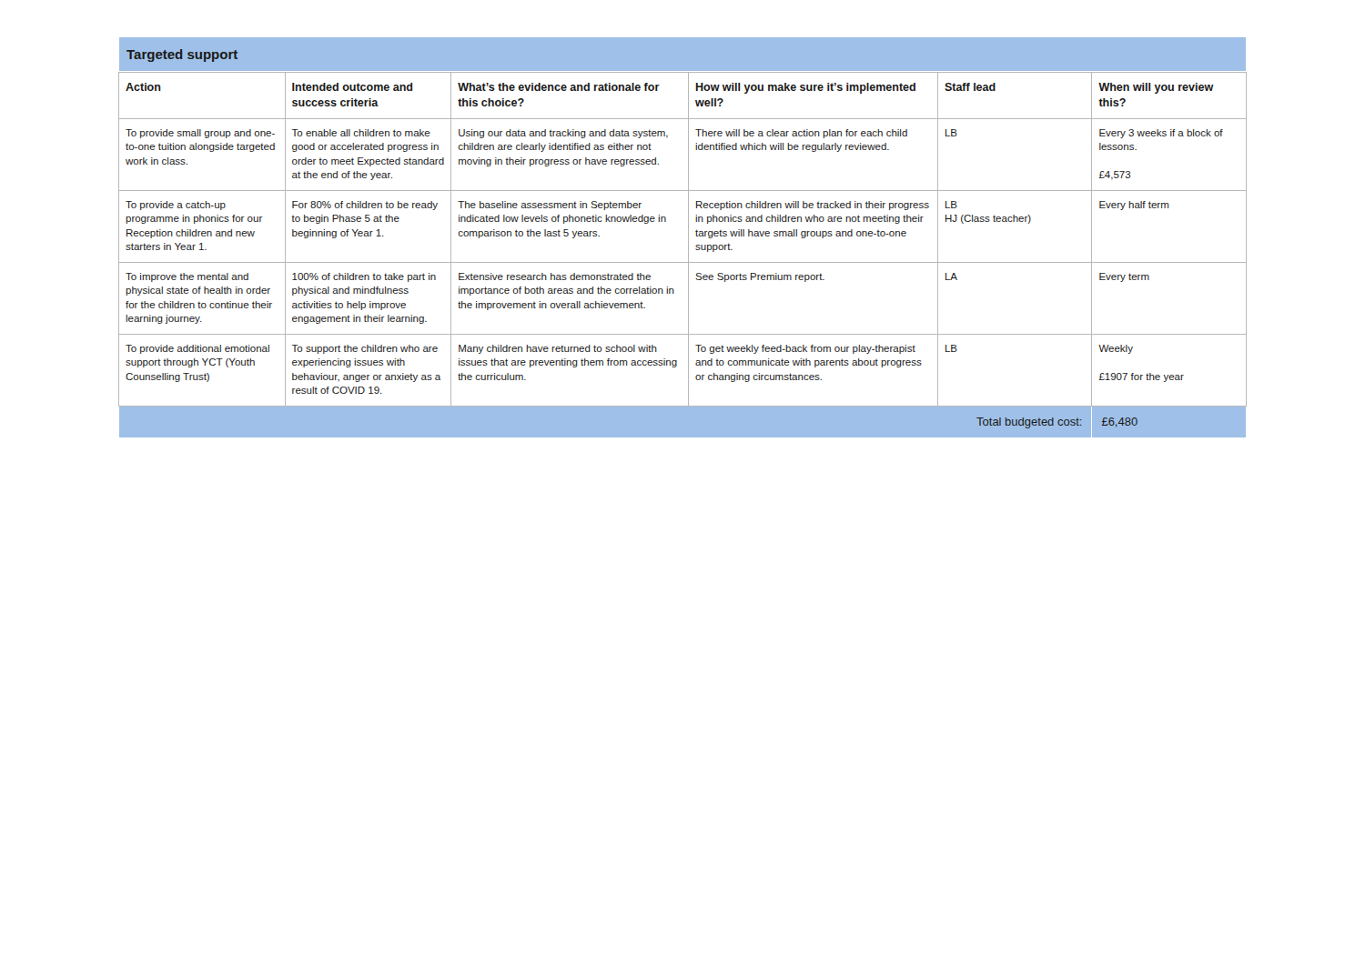Targeted support
| Action | Intended outcome and success criteria | What’s the evidence and rationale for this choice? | How will you make sure it’s implemented well? | Staff lead | When will you review this? |
| --- | --- | --- | --- | --- | --- |
| To provide small group and one-to-one tuition alongside targeted work in class. | To enable all children to make good or accelerated progress in order to meet Expected standard at the end of the year. | Using our data and tracking and data system, children are clearly identified as either not moving in their progress or have regressed. | There will be a clear action plan for each child identified which will be regularly reviewed. | LB | Every 3 weeks if a block of lessons. £4,573 |
| To provide a catch-up programme in phonics for our Reception children and new starters in Year 1. | For 80% of children to be ready to begin Phase 5 at the beginning of Year 1. | The baseline assessment in September indicated low levels of phonetic knowledge in comparison to the last 5 years. | Reception children will be tracked in their progress in phonics and children who are not meeting their targets will have small groups and one-to-one support. | LB HJ (Class teacher) | Every half term |
| To improve the mental and physical state of health in order for the children to continue their learning journey. | 100% of children to take part in physical and mindfulness activities to help improve engagement in their learning. | Extensive research has demonstrated the importance of both areas and the correlation in the improvement in overall achievement. | See Sports Premium report. | LA | Every term |
| To provide additional emotional support through YCT (Youth Counselling Trust) | To support the children who are experiencing issues with behaviour, anger or anxiety as a result of COVID 19. | Many children have returned to school with issues that are preventing them from accessing the curriculum. | To get weekly feed-back from our play-therapist and to communicate with parents about progress or changing circumstances. | LB | Weekly £1907 for the year |
| Total budgeted cost: | £6,480 |